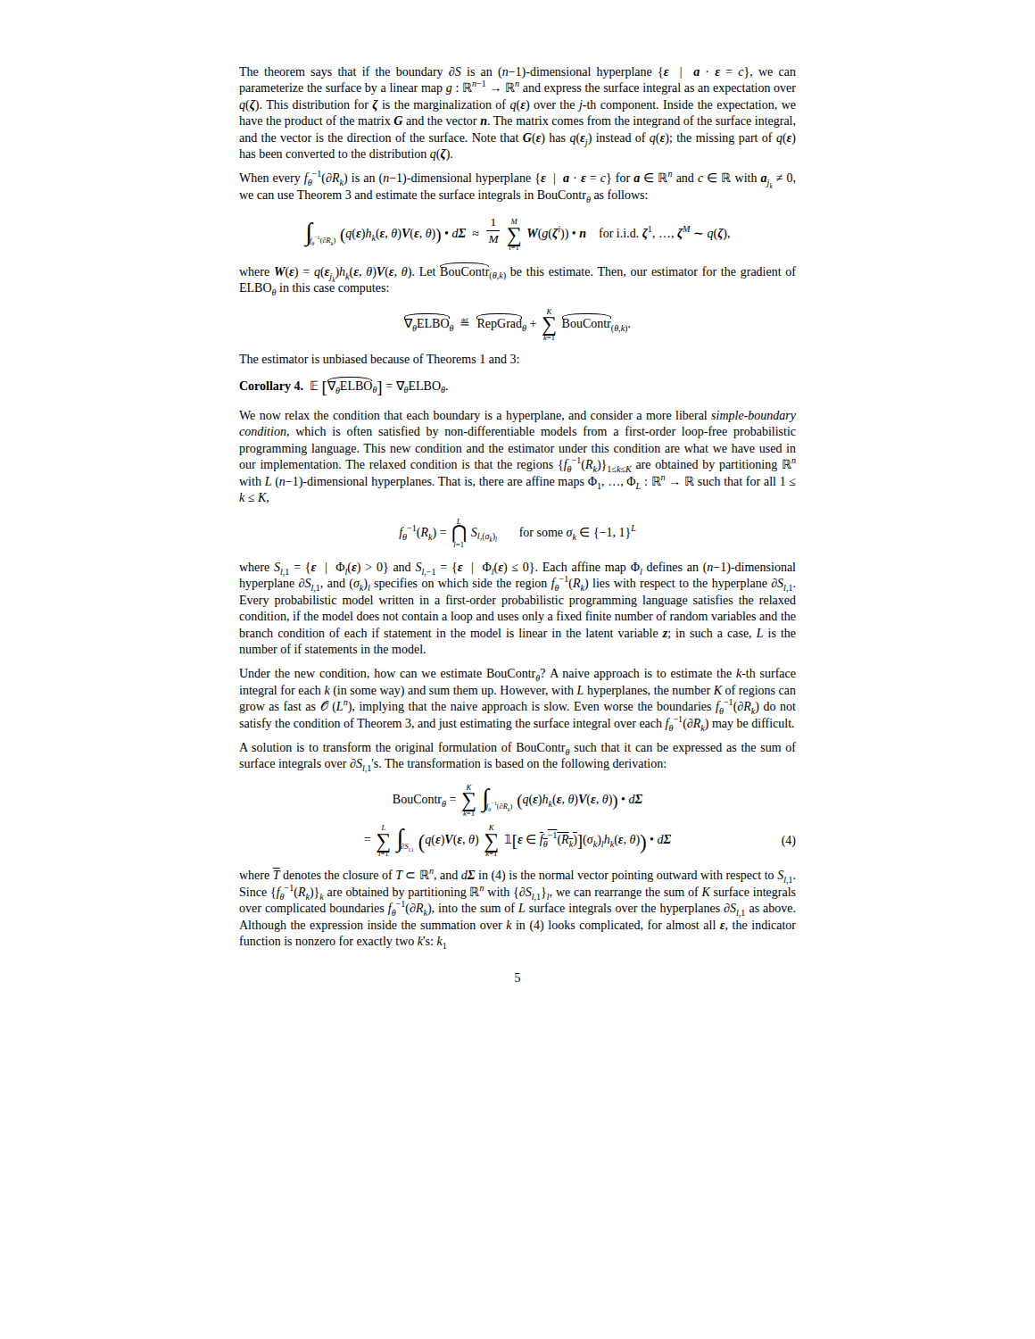The theorem says that if the boundary ∂S is an (n−1)-dimensional hyperplane {ε | a · ε = c}, we can parameterize the surface by a linear map g : ℝn−1 → ℝn and express the surface integral as an expectation over q(ζ). This distribution for ζ is the marginalization of q(ε) over the j-th component. Inside the expectation, we have the product of the matrix G and the vector n. The matrix comes from the integrand of the surface integral, and the vector is the direction of the surface. Note that G(ε) has q(εj) instead of q(ε); the missing part of q(ε) has been converted to the distribution q(ζ).
When every fθ−1(∂Rk) is an (n−1)-dimensional hyperplane {ε | a · ε = c} for a ∈ ℝn and c ∈ ℝ with ajk ≠ 0, we can use Theorem 3 and estimate the surface integrals in BouContrθ as follows:
∫fθ−1(∂Rk) (q(ε)hk(ε, θ)V(ε, θ)) • dΣ ≈ 1 M M∑i=1 W(g(ζi)) • n for i.i.d. ζ1, …, ζM ∼ q(ζ),
where W(ε) = q(εjk)hk(ε, θ)V(ε, θ). Let BouContr(θ,k) be this estimate. Then, our estimator for the gradient of ELBOθ in this case computes:
∇θELBOθ ≝ RepGradθ + K∑k=1 BouContr(θ,k).
The estimator is unbiased because of Theorems 1 and 3:
Corollary 4. 𝔼 [∇θELBOθ] = ∇θELBOθ.
We now relax the condition that each boundary is a hyperplane, and consider a more liberal simple-boundary condition, which is often satisfied by non-differentiable models from a first-order loop-free probabilistic programming language. This new condition and the estimator under this condition are what we have used in our implementation. The relaxed condition is that the regions {fθ−1(Rk)}1≤k≤K are obtained by partitioning ℝn with L (n−1)-dimensional hyperplanes. That is, there are affine maps Φ1, …, ΦL : ℝn → ℝ such that for all 1 ≤ k ≤ K,
fθ−1(Rk) = L⋂l=1 Sl,(σk)l for some σk ∈ {−1, 1}L
where Sl,1 = {ε | Φl(ε) > 0} and Sl,−1 = {ε | Φl(ε) ≤ 0}. Each affine map Φl defines an (n−1)-dimensional hyperplane ∂Sl,1, and (σk)l specifies on which side the region fθ−1(Rk) lies with respect to the hyperplane ∂Sl,1. Every probabilistic model written in a first-order probabilistic programming language satisfies the relaxed condition, if the model does not contain a loop and uses only a fixed finite number of random variables and the branch condition of each if statement in the model is linear in the latent variable z; in such a case, L is the number of if statements in the model.
Under the new condition, how can we estimate BouContrθ? A naive approach is to estimate the k-th surface integral for each k (in some way) and sum them up. However, with L hyperplanes, the number K of regions can grow as fast as 𝒪 (Ln), implying that the naive approach is slow. Even worse the boundaries fθ−1(∂Rk) do not satisfy the condition of Theorem 3, and just estimating the surface integral over each fθ−1(∂Rk) may be difficult.
A solution is to transform the original formulation of BouContrθ such that it can be expressed as the sum of surface integrals over ∂Sl,1's. The transformation is based on the following derivation:
BouContrθ = K∑k=1 ∫fθ−1(∂Rk) (q(ε)hk(ε, θ)V(ε, θ)) • dΣ
= L∑l=1 ∫∂Sl,1 (q(ε)V(ε, θ) K∑k=1 𝟙[ε ∈ fθ−1(Rk)](σk)lhk(ε, θ)) • dΣ (4)
where T denotes the closure of T ⊂ ℝn, and dΣ in (4) is the normal vector pointing outward with respect to Sl,1. Since {fθ−1(Rk)}k are obtained by partitioning ℝn with {∂Sl,1}l, we can rearrange the sum of K surface integrals over complicated boundaries fθ−1(∂Rk), into the sum of L surface integrals over the hyperplanes ∂Sl,1 as above. Although the expression inside the summation over k in (4) looks complicated, for almost all ε, the indicator function is nonzero for exactly two k's: k1
5